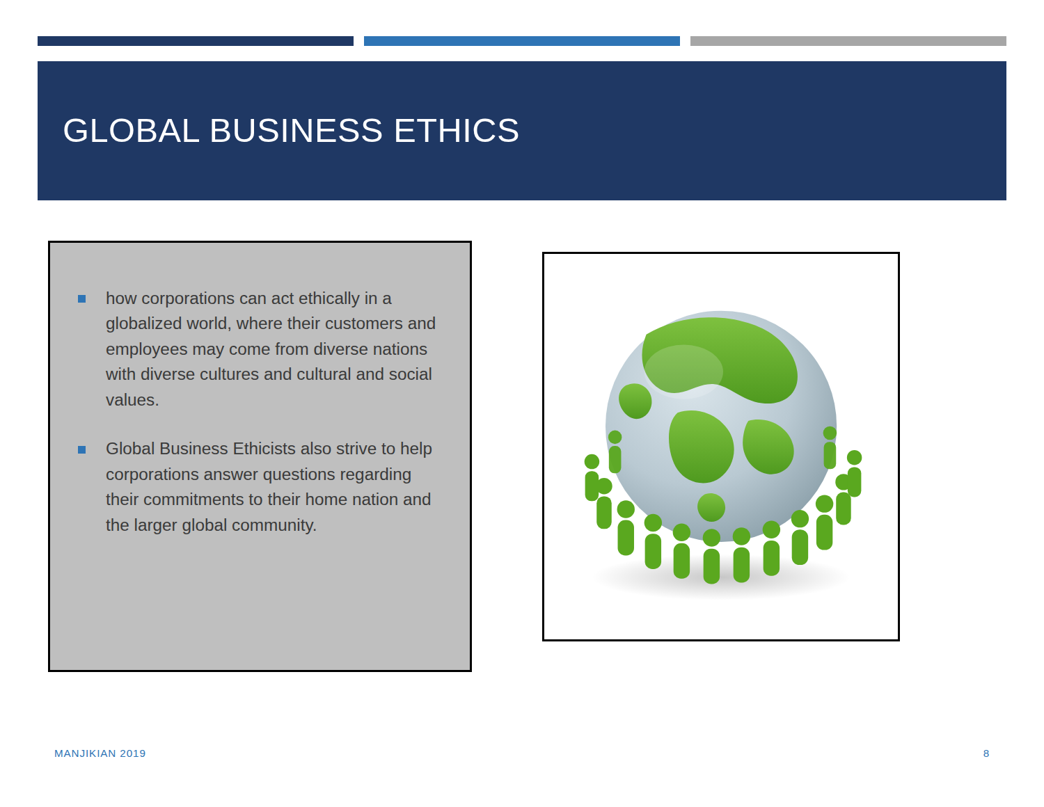GLOBAL BUSINESS ETHICS
how corporations can act ethically in a globalized world, where their customers and employees may come from diverse nations with diverse cultures and cultural and social values.
Global Business Ethicists also strive to help corporations answer questions regarding their commitments to their home nation and the larger global community.
MANJIKIAN 2019 8